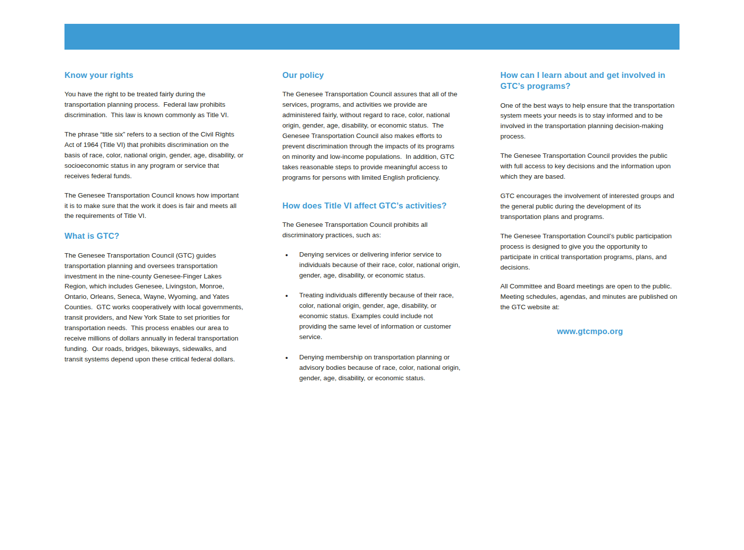Know your rights
You have the right to be treated fairly during the transportation planning process. Federal law prohibits discrimination. This law is known commonly as Title VI.
The phrase “title six” refers to a section of the Civil Rights Act of 1964 (Title VI) that prohibits discrimination on the basis of race, color, national origin, gender, age, disability, or socioeconomic status in any program or service that receives federal funds.
The Genesee Transportation Council knows how important it is to make sure that the work it does is fair and meets all the requirements of Title VI.
What is GTC?
The Genesee Transportation Council (GTC) guides transportation planning and oversees transportation investment in the nine-county Genesee-Finger Lakes Region, which includes Genesee, Livingston, Monroe, Ontario, Orleans, Seneca, Wayne, Wyoming, and Yates Counties. GTC works cooperatively with local governments, transit providers, and New York State to set priorities for transportation needs. This process enables our area to receive millions of dollars annually in federal transportation funding. Our roads, bridges, bikeways, sidewalks, and transit systems depend upon these critical federal dollars.
Our policy
The Genesee Transportation Council assures that all of the services, programs, and activities we provide are administered fairly, without regard to race, color, national origin, gender, age, disability, or economic status. The Genesee Transportation Council also makes efforts to prevent discrimination through the impacts of its programs on minority and low-income populations. In addition, GTC takes reasonable steps to provide meaningful access to programs for persons with limited English proficiency.
How does Title VI affect GTC’s activities?
The Genesee Transportation Council prohibits all discriminatory practices, such as:
Denying services or delivering inferior service to individuals because of their race, color, national origin, gender, age, disability, or economic status.
Treating individuals differently because of their race, color, national origin, gender, age, disability, or economic status. Examples could include not providing the same level of information or customer service.
Denying membership on transportation planning or advisory bodies because of race, color, national origin, gender, age, disability, or economic status.
How can I learn about and get involved in GTC’s programs?
One of the best ways to help ensure that the transportation system meets your needs is to stay informed and to be involved in the transportation planning decision-making process.
The Genesee Transportation Council provides the public with full access to key decisions and the information upon which they are based.
GTC encourages the involvement of interested groups and the general public during the development of its transportation plans and programs.
The Genesee Transportation Council’s public participation process is designed to give you the opportunity to participate in critical transportation programs, plans, and decisions.
All Committee and Board meetings are open to the public. Meeting schedules, agendas, and minutes are published on the GTC website at:
www.gtcmpo.org